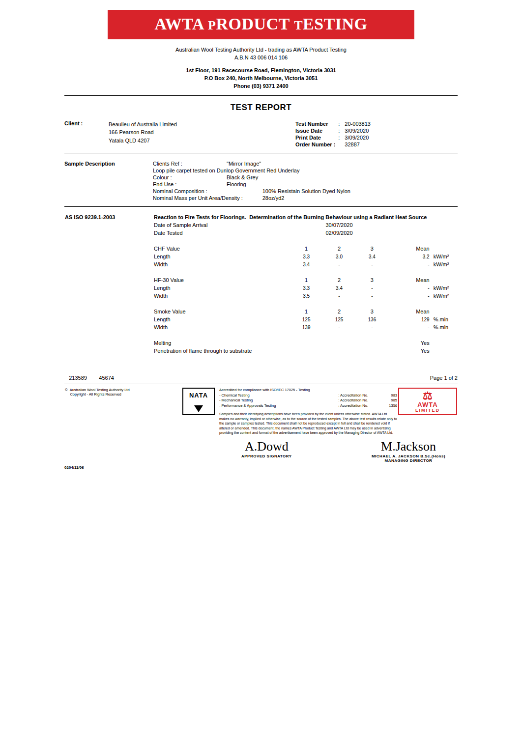AWTA PRODUCT TESTING
Australian Wool Testing Authority Ltd - trading as AWTA Product Testing
A.B.N 43 006 014 106
1st Floor, 191 Racecourse Road, Flemington, Victoria 3031
P.O Box 240, North Melbourne, Victoria 3051
Phone (03) 9371 2400
TEST REPORT
| Client : | Beaulieu of Australia Limited 166 Pearson Road Yatala QLD 4207 | / Test Number / : / 20-003813 / / Issue Date / : / 3/09/2020 / / Print Date / : / 3/09/2020 / / Order Number : / / 32887 / |
| Sample Description | Clients Ref : | "Mirror Image" |
| | Loop pile carpet tested on Dunlop Government Red Underlay |
| | Colour : | Black & Grey |
| | End Use : | Flooring |
| | Nominal Composition : | 100% Resistain Solution Dyed Nylon |
| | Nominal Mass per Unit Area/Density : | 28oz/yd2 |
| AS ISO 9239.1-2003 | Reaction to Fire Tests for Floorings. Determination of the Burning Behaviour using a Radiant Heat Source / Date of Sample Arrival / / 30/07/2020 / / / / / Date Tested / / 02/09/2020 / / / / / CHF Value / 1 / 2 / 3 / Mean / / / Length / 3.3 / 3.0 / 3.4 / 3.2 / kW/m² / / Width / 3.4 / - / - / - / kW/m² / / HF-30 Value / 1 / 2 / 3 / Mean / / / Length / 3.3 / 3.4 / - / - / kW/m² / / Width / 3.5 / - / - / - / kW/m² / / Smoke Value / 1 / 2 / 3 / Mean / / / Length / 125 / 125 / 136 / 129 / %.min / / Width / 139 / - / - / - / %.min / / Melting / / / / Yes / / / Penetration of flame through to substrate / / / / Yes / / |
213589 45674 Page 1 of 2
| © Australian Wool Testing Authority Ltd Copyright - All Rights Reserved | NATA | / Accredited for compliance with ISO/IEC 17025 - Testing / / / / - Chemical Testing / : Accreditation No. / 983 / / - Mechanical Testing / : Accreditation No. / 985 / / - Performance & Approvals Testing / : Accreditation No. / 1356 / Samples and their identifying descriptions have been provided by the client unless otherwise stated. AWTA Ltd makes no warranty, implied or otherwise, as to the source of the tested samples. The above test results relate only to the sample or samples tested. This document shall not be reproduced except in full and shall be rendered void if altered or amended. This document, the names AWTA Product Testing and AWTA Ltd may be used in advertising providing the content and format of the advertisement have been approved by the Managing Director of AWTA Ltd. | ⚖ AWTA LIMITED |
A.Dowd
APPROVED SIGNATORY
M.Jackson
MICHAEL A. JACKSON B.Sc.(Hons)
MANAGING DIRECTOR
0204/11/06